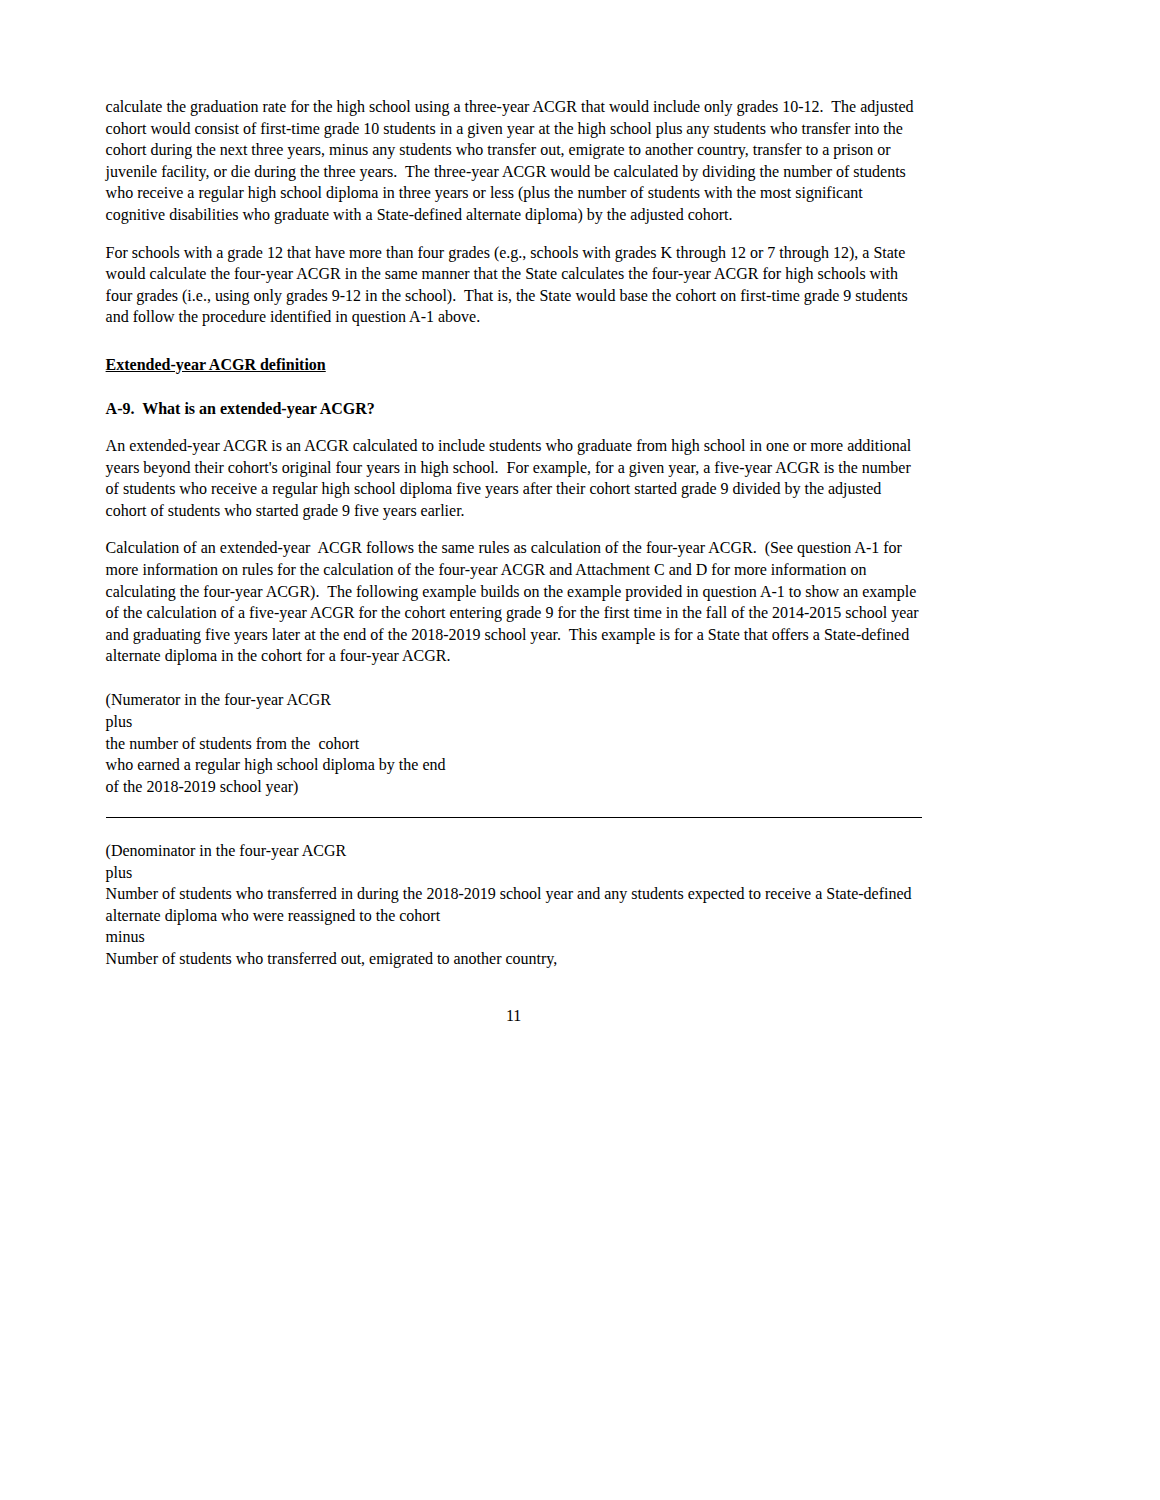calculate the graduation rate for the high school using a three-year ACGR that would include only grades 10-12. The adjusted cohort would consist of first-time grade 10 students in a given year at the high school plus any students who transfer into the cohort during the next three years, minus any students who transfer out, emigrate to another country, transfer to a prison or juvenile facility, or die during the three years. The three-year ACGR would be calculated by dividing the number of students who receive a regular high school diploma in three years or less (plus the number of students with the most significant cognitive disabilities who graduate with a State-defined alternate diploma) by the adjusted cohort.
For schools with a grade 12 that have more than four grades (e.g., schools with grades K through 12 or 7 through 12), a State would calculate the four-year ACGR in the same manner that the State calculates the four-year ACGR for high schools with four grades (i.e., using only grades 9-12 in the school). That is, the State would base the cohort on first-time grade 9 students and follow the procedure identified in question A-1 above.
Extended-year ACGR definition
A-9. What is an extended-year ACGR?
An extended-year ACGR is an ACGR calculated to include students who graduate from high school in one or more additional years beyond their cohort's original four years in high school. For example, for a given year, a five-year ACGR is the number of students who receive a regular high school diploma five years after their cohort started grade 9 divided by the adjusted cohort of students who started grade 9 five years earlier.
Calculation of an extended-year ACGR follows the same rules as calculation of the four-year ACGR. (See question A-1 for more information on rules for the calculation of the four-year ACGR and Attachment C and D for more information on calculating the four-year ACGR). The following example builds on the example provided in question A-1 to show an example of the calculation of a five-year ACGR for the cohort entering grade 9 for the first time in the fall of the 2014-2015 school year and graduating five years later at the end of the 2018-2019 school year. This example is for a State that offers a State-defined alternate diploma in the cohort for a four-year ACGR.
(Numerator in the four-year ACGR
plus
the number of students from the cohort
who earned a regular high school diploma by the end
of the 2018-2019 school year)
(Denominator in the four-year ACGR
plus
Number of students who transferred in during the 2018-2019 school year and any students expected to receive a State-defined alternate diploma who were reassigned to the cohort
minus
Number of students who transferred out, emigrated to another country,
11